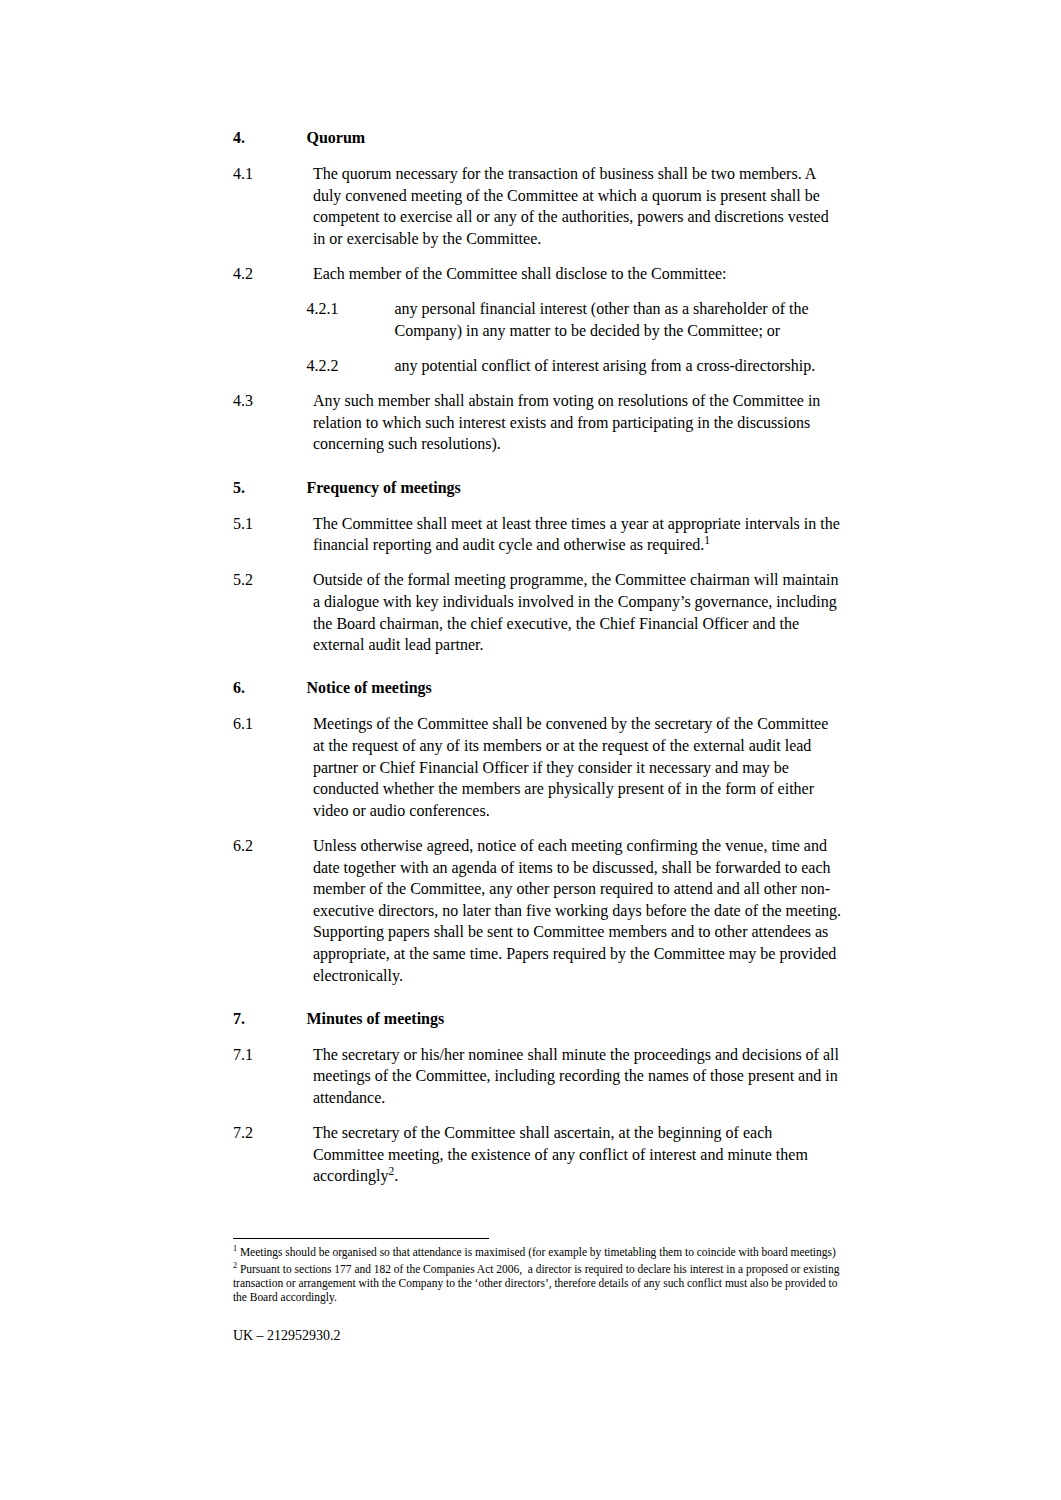4.
Quorum
4.1
The quorum necessary for the transaction of business shall be two members. A duly convened meeting of the Committee at which a quorum is present shall be competent to exercise all or any of the authorities, powers and discretions vested in or exercisable by the Committee.
4.2
Each member of the Committee shall disclose to the Committee:
4.2.1
any personal financial interest (other than as a shareholder of the Company) in any matter to be decided by the Committee; or
4.2.2
any potential conflict of interest arising from a cross-directorship.
4.3
Any such member shall abstain from voting on resolutions of the Committee in relation to which such interest exists and from participating in the discussions concerning such resolutions).
5.
Frequency of meetings
5.1
The Committee shall meet at least three times a year at appropriate intervals in the financial reporting and audit cycle and otherwise as required.1
5.2
Outside of the formal meeting programme, the Committee chairman will maintain a dialogue with key individuals involved in the Company’s governance, including the Board chairman, the chief executive, the Chief Financial Officer and the external audit lead partner.
6.
Notice of meetings
6.1
Meetings of the Committee shall be convened by the secretary of the Committee at the request of any of its members or at the request of the external audit lead partner or Chief Financial Officer if they consider it necessary and may be conducted whether the members are physically present of in the form of either video or audio conferences.
6.2
Unless otherwise agreed, notice of each meeting confirming the venue, time and date together with an agenda of items to be discussed, shall be forwarded to each member of the Committee, any other person required to attend and all other non-executive directors, no later than five working days before the date of the meeting. Supporting papers shall be sent to Committee members and to other attendees as appropriate, at the same time. Papers required by the Committee may be provided electronically.
7.
Minutes of meetings
7.1
The secretary or his/her nominee shall minute the proceedings and decisions of all meetings of the Committee, including recording the names of those present and in attendance.
7.2
The secretary of the Committee shall ascertain, at the beginning of each Committee meeting, the existence of any conflict of interest and minute them accordingly2.
1 Meetings should be organised so that attendance is maximised (for example by timetabling them to coincide with board meetings)
2 Pursuant to sections 177 and 182 of the Companies Act 2006, a director is required to declare his interest in a proposed or existing transaction or arrangement with the Company to the ‘other directors’, therefore details of any such conflict must also be provided to the Board accordingly.
UK – 212952930.2